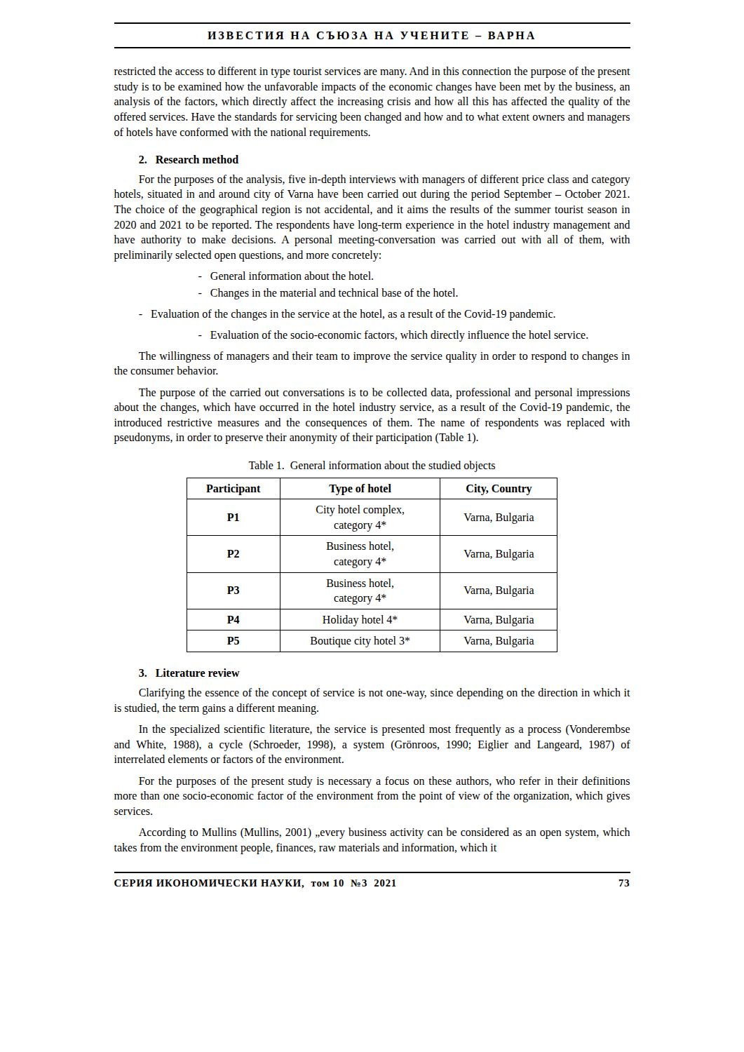ИЗВЕСТИЯ НА СЪЮЗА НА УЧЕНИТЕ – ВАРНА
restricted the access to different in type tourist services are many. And in this connection the purpose of the present study is to be examined how the unfavorable impacts of the economic changes have been met by the business, an analysis of the factors, which directly affect the increasing crisis and how all this has affected the quality of the offered services. Have the standards for servicing been changed and how and to what extent owners and managers of hotels have conformed with the national requirements.
2. Research method
For the purposes of the analysis, five in-depth interviews with managers of different price class and category hotels, situated in and around city of Varna have been carried out during the period September – October 2021. The choice of the geographical region is not accidental, and it aims the results of the summer tourist season in 2020 and 2021 to be reported. The respondents have long-term experience in the hotel industry management and have authority to make decisions. A personal meeting-conversation was carried out with all of them, with preliminarily selected open questions, and more concretely:
General information about the hotel.
Changes in the material and technical base of the hotel.
- Evaluation of the changes in the service at the hotel, as a result of the Covid-19 pandemic.
Evaluation of the socio-economic factors, which directly influence the hotel service.
The willingness of managers and their team to improve the service quality in order to respond to changes in the consumer behavior.
The purpose of the carried out conversations is to be collected data, professional and personal impressions about the changes, which have occurred in the hotel industry service, as a result of the Covid-19 pandemic, the introduced restrictive measures and the consequences of them. The name of respondents was replaced with pseudonyms, in order to preserve their anonymity of their participation (Table 1).
Table 1. General information about the studied objects
| Participant | Type of hotel | City, Country |
| --- | --- | --- |
| P1 | City hotel complex, category 4* | Varna, Bulgaria |
| P2 | Business hotel, category 4* | Varna, Bulgaria |
| P3 | Business hotel, category 4* | Varna, Bulgaria |
| P4 | Holiday hotel 4* | Varna, Bulgaria |
| P5 | Boutique city hotel 3* | Varna, Bulgaria |
3. Literature review
Clarifying the essence of the concept of service is not one-way, since depending on the direction in which it is studied, the term gains a different meaning.
In the specialized scientific literature, the service is presented most frequently as a process (Vonderembse and White, 1988), a cycle (Schroeder, 1998), a system (Grönroos, 1990; Eiglier and Langeard, 1987) of interrelated elements or factors of the environment.
For the purposes of the present study is necessary a focus on these authors, who refer in their definitions more than one socio-economic factor of the environment from the point of view of the organization, which gives services.
According to Mullins (Mullins, 2001) „every business activity can be considered as an open system, which takes from the environment people, finances, raw materials and information, which it
СЕРИЯ ИКОНОМИЧЕСКИ НАУКИ, том 10 №3 2021 73